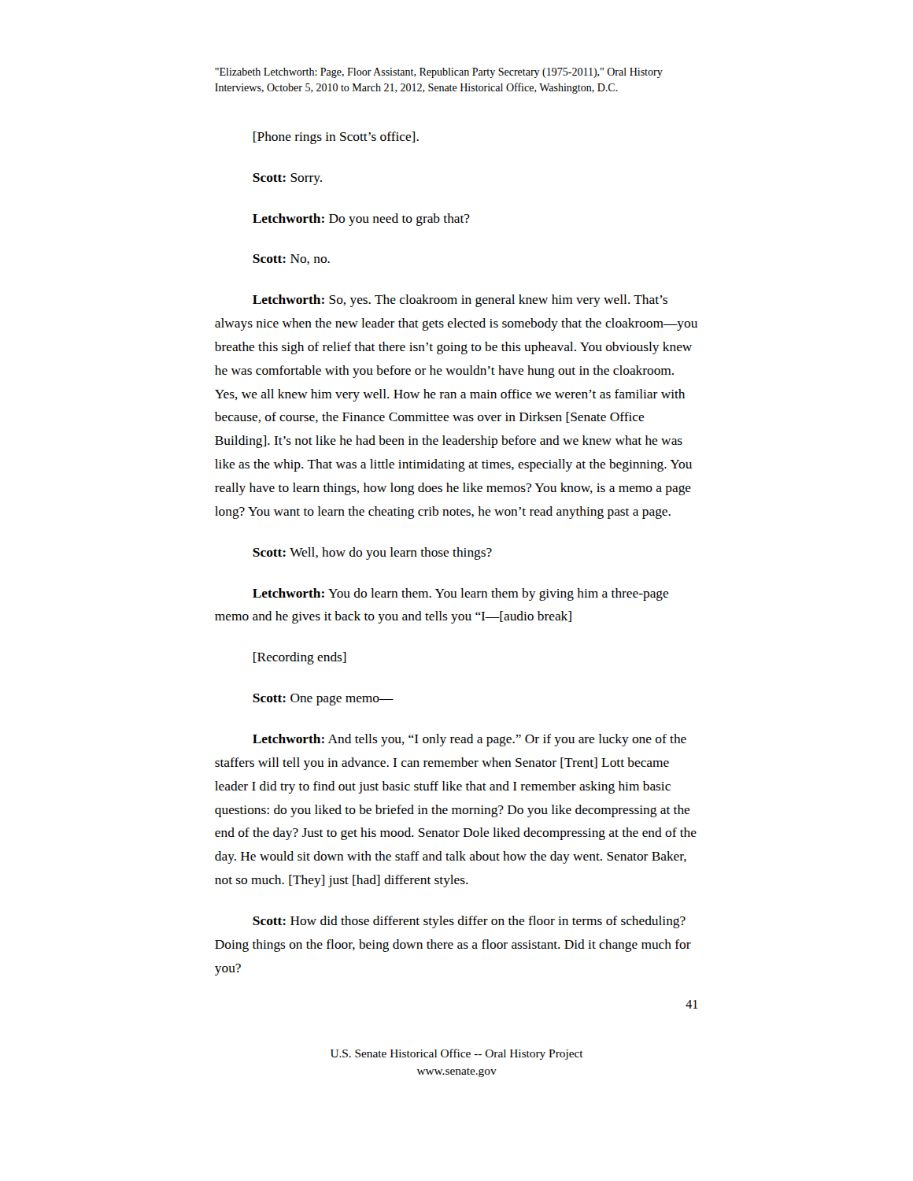"Elizabeth Letchworth: Page, Floor Assistant, Republican Party Secretary (1975-2011)," Oral History Interviews, October 5, 2010 to March 21, 2012, Senate Historical Office, Washington, D.C.
[Phone rings in Scott’s office].
Scott: Sorry.
Letchworth: Do you need to grab that?
Scott: No, no.
Letchworth: So, yes. The cloakroom in general knew him very well. That’s always nice when the new leader that gets elected is somebody that the cloakroom—you breathe this sigh of relief that there isn’t going to be this upheaval. You obviously knew he was comfortable with you before or he wouldn’t have hung out in the cloakroom. Yes, we all knew him very well. How he ran a main office we weren’t as familiar with because, of course, the Finance Committee was over in Dirksen [Senate Office Building]. It’s not like he had been in the leadership before and we knew what he was like as the whip. That was a little intimidating at times, especially at the beginning. You really have to learn things, how long does he like memos? You know, is a memo a page long? You want to learn the cheating crib notes, he won’t read anything past a page.
Scott: Well, how do you learn those things?
Letchworth: You do learn them. You learn them by giving him a three-page memo and he gives it back to you and tells you “I—[audio break]
[Recording ends]
Scott: One page memo—
Letchworth: And tells you, “I only read a page.” Or if you are lucky one of the staffers will tell you in advance. I can remember when Senator [Trent] Lott became leader I did try to find out just basic stuff like that and I remember asking him basic questions: do you liked to be briefed in the morning? Do you like decompressing at the end of the day? Just to get his mood. Senator Dole liked decompressing at the end of the day. He would sit down with the staff and talk about how the day went. Senator Baker, not so much. [They] just [had] different styles.
Scott: How did those different styles differ on the floor in terms of scheduling? Doing things on the floor, being down there as a floor assistant. Did it change much for you?
41
U.S. Senate Historical Office -- Oral History Project
www.senate.gov